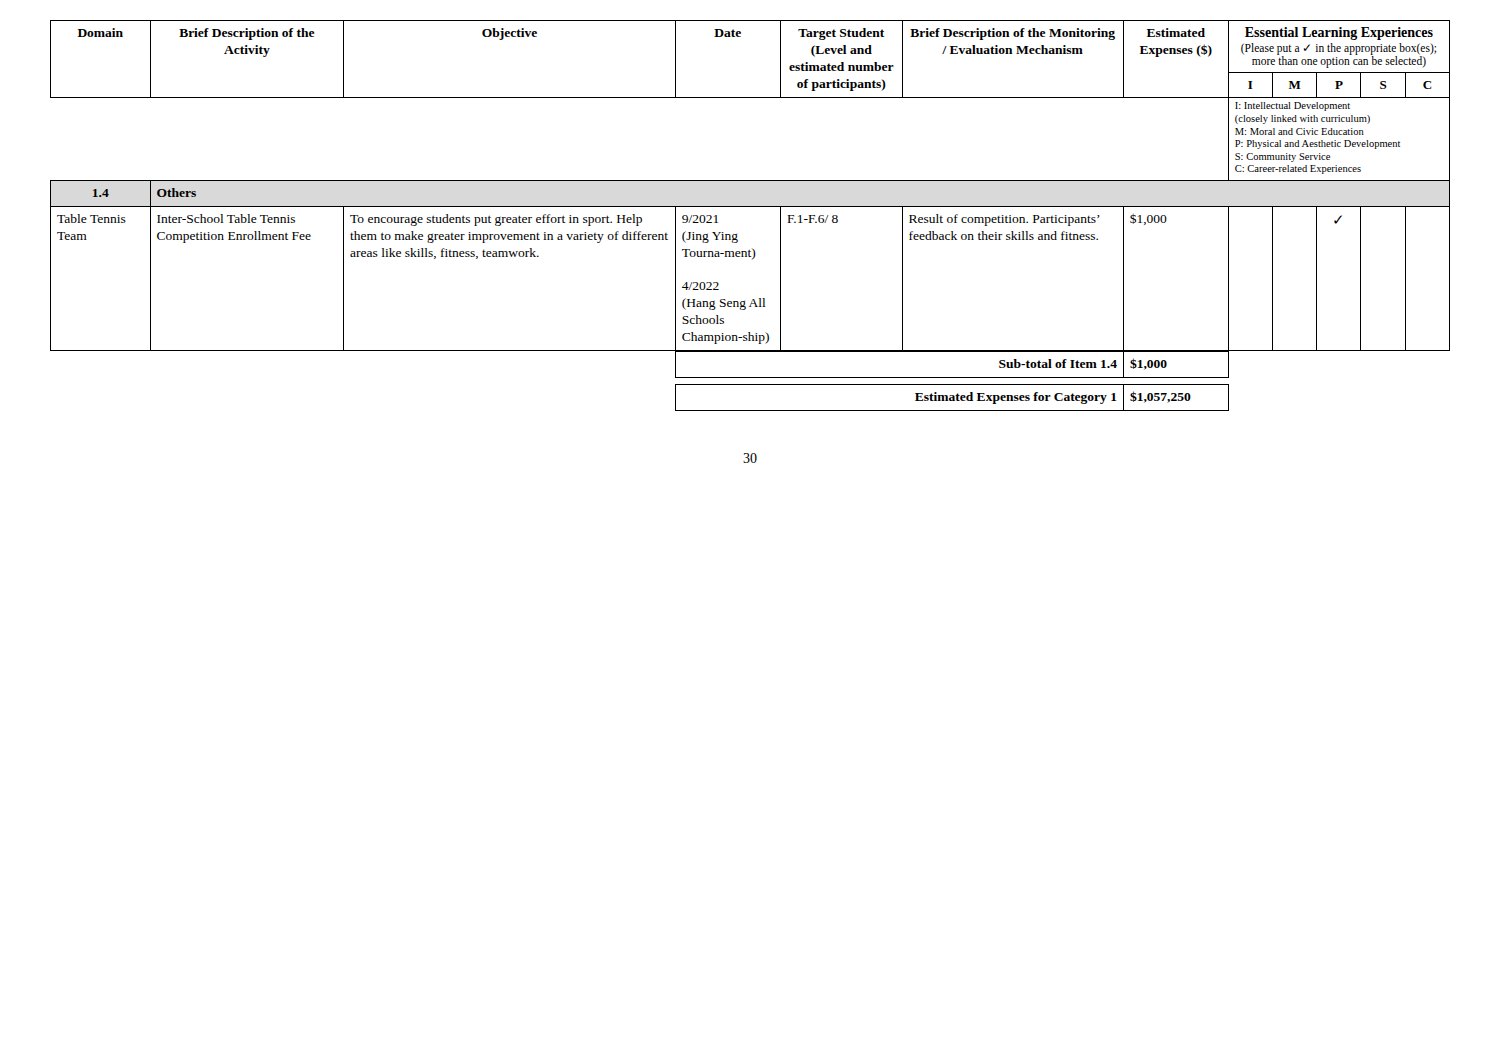| Domain | Brief Description of the Activity | Objective | Date | Target Student (Level and estimated number of participants) | Brief Description of the Monitoring / Evaluation Mechanism | Estimated Expenses ($) | Essential Learning Experiences (Please put a ✓ in the appropriate box(es); more than one option can be selected) |
| --- | --- | --- | --- | --- | --- | --- | --- |
| I | M | P | S | C |
| | I: Intellectual Development (closely linked with curriculum) M: Moral and Civic Education P: Physical and Aesthetic Development S: Community Service C: Career-related Experiences |
| 1.4 | Others |
| Table Tennis Team | Inter-School Table Tennis Competition Enrollment Fee | To encourage students put greater effort in sport. Help them to make greater improvement in a variety of different areas like skills, fitness, teamwork. | 9/2021 (Jing Ying Tourna-ment) 4/2022 (Hang Seng All Schools Champion-ship) | F.1-F.6/ 8 | Result of competition. Participants’ feedback on their skills and fitness. | $1,000 | | | ✓ | | |
| | Sub-total of Item 1.4 | $1,000 | |
| | Estimated Expenses for Category 1 | $1,057,250 | |
30